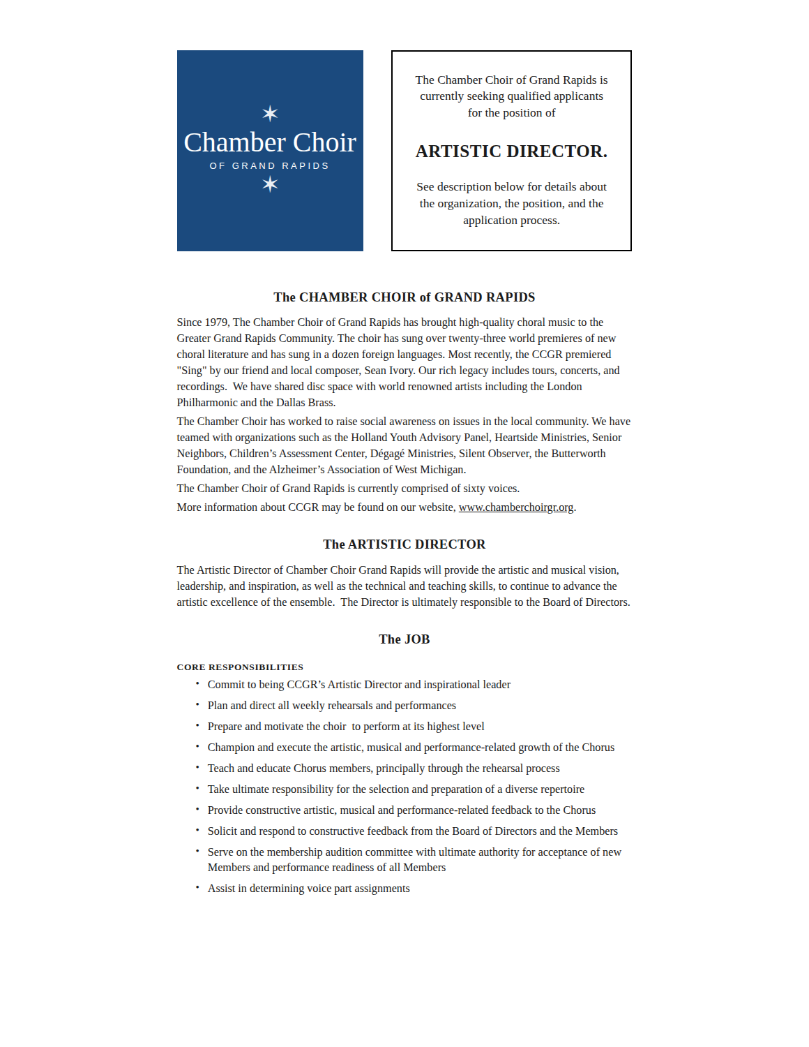✶ Chamber Choir OF GRAND RAPIDS ✶
The Chamber Choir of Grand Rapids is currently seeking qualified applicants for the position of
ARTISTIC DIRECTOR.
See description below for details about the organization, the position, and the application process.
The CHAMBER CHOIR of GRAND RAPIDS
Since 1979, The Chamber Choir of Grand Rapids has brought high-quality choral music to the Greater Grand Rapids Community. The choir has sung over twenty-three world premieres of new choral literature and has sung in a dozen foreign languages. Most recently, the CCGR premiered "Sing" by our friend and local composer, Sean Ivory. Our rich legacy includes tours, concerts, and recordings. We have shared disc space with world renowned artists including the London Philharmonic and the Dallas Brass.
The Chamber Choir has worked to raise social awareness on issues in the local community. We have teamed with organizations such as the Holland Youth Advisory Panel, Heartside Ministries, Senior Neighbors, Children’s Assessment Center, Dégagé Ministries, Silent Observer, the Butterworth Foundation, and the Alzheimer’s Association of West Michigan.
The Chamber Choir of Grand Rapids is currently comprised of sixty voices.
More information about CCGR may be found on our website, www.chamberchoirgr.org.
The ARTISTIC DIRECTOR
The Artistic Director of Chamber Choir Grand Rapids will provide the artistic and musical vision, leadership, and inspiration, as well as the technical and teaching skills, to continue to advance the artistic excellence of the ensemble. The Director is ultimately responsible to the Board of Directors.
The JOB
Core Responsibilities
Commit to being CCGR’s Artistic Director and inspirational leader
Plan and direct all weekly rehearsals and performances
Prepare and motivate the choir to perform at its highest level
Champion and execute the artistic, musical and performance-related growth of the Chorus
Teach and educate Chorus members, principally through the rehearsal process
Take ultimate responsibility for the selection and preparation of a diverse repertoire
Provide constructive artistic, musical and performance-related feedback to the Chorus
Solicit and respond to constructive feedback from the Board of Directors and the Members
Serve on the membership audition committee with ultimate authority for acceptance of new Members and performance readiness of all Members
Assist in determining voice part assignments